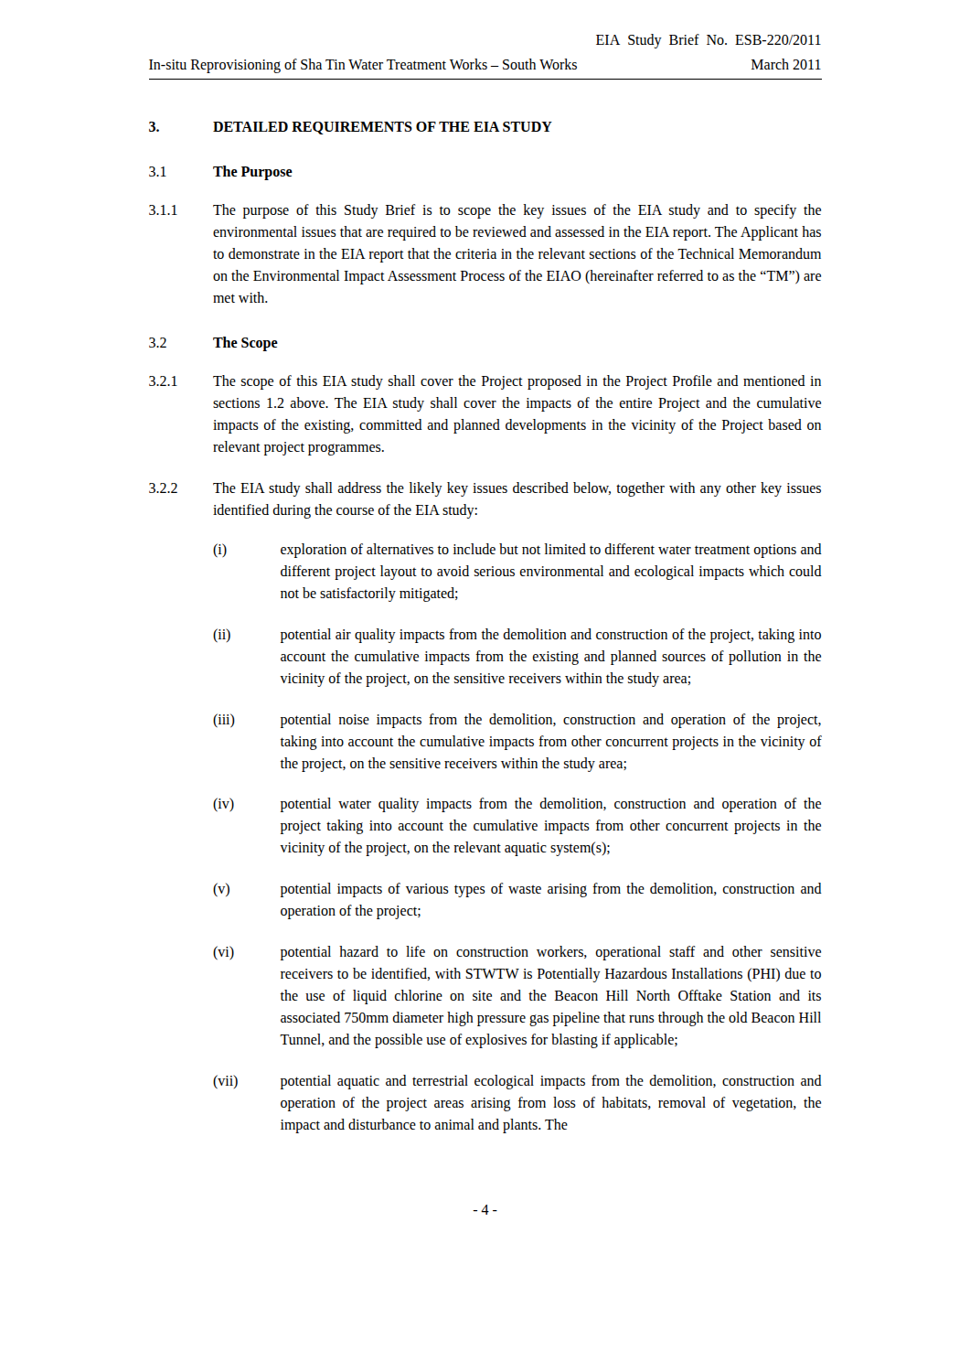EIA Study Brief No. ESB-220/2011
In-situ Reprovisioning of Sha Tin Water Treatment Works – South Works March 2011
3. Detailed Requirements of the EIA Study
3.1 The Purpose
3.1.1
The purpose of this Study Brief is to scope the key issues of the EIA study and to specify the environmental issues that are required to be reviewed and assessed in the EIA report. The Applicant has to demonstrate in the EIA report that the criteria in the relevant sections of the Technical Memorandum on the Environmental Impact Assessment Process of the EIAO (hereinafter referred to as the “TM”) are met with.
3.2 The Scope
3.2.1
The scope of this EIA study shall cover the Project proposed in the Project Profile and mentioned in sections 1.2 above. The EIA study shall cover the impacts of the entire Project and the cumulative impacts of the existing, committed and planned developments in the vicinity of the Project based on relevant project programmes.
3.2.2
The EIA study shall address the likely key issues described below, together with any other key issues identified during the course of the EIA study:
(i) exploration of alternatives to include but not limited to different water treatment options and different project layout to avoid serious environmental and ecological impacts which could not be satisfactorily mitigated;
(ii) potential air quality impacts from the demolition and construction of the project, taking into account the cumulative impacts from the existing and planned sources of pollution in the vicinity of the project, on the sensitive receivers within the study area;
(iii) potential noise impacts from the demolition, construction and operation of the project, taking into account the cumulative impacts from other concurrent projects in the vicinity of the project, on the sensitive receivers within the study area;
(iv) potential water quality impacts from the demolition, construction and operation of the project taking into account the cumulative impacts from other concurrent projects in the vicinity of the project, on the relevant aquatic system(s);
(v) potential impacts of various types of waste arising from the demolition, construction and operation of the project;
(vi) potential hazard to life on construction workers, operational staff and other sensitive receivers to be identified, with STWTW is Potentially Hazardous Installations (PHI) due to the use of liquid chlorine on site and the Beacon Hill North Offtake Station and its associated 750mm diameter high pressure gas pipeline that runs through the old Beacon Hill Tunnel, and the possible use of explosives for blasting if applicable;
(vii) potential aquatic and terrestrial ecological impacts from the demolition, construction and operation of the project areas arising from loss of habitats, removal of vegetation, the impact and disturbance to animal and plants. The
- 4 -